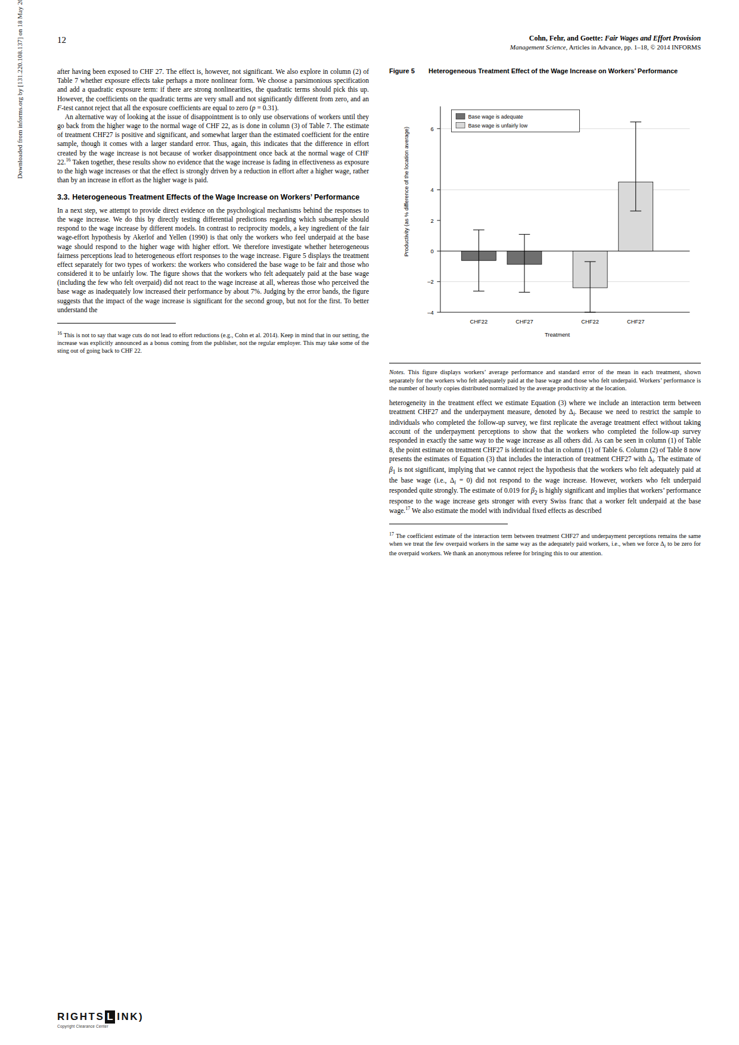Downloaded from informs.org by [131.220.108.137] on 18 May 2015, at 03:01 . For personal use only, all rights reserved.
12
Cohn, Fehr, and Goette: Fair Wages and Effort Provision
Management Science, Articles in Advance, pp. 1–18, © 2014 INFORMS
after having been exposed to CHF 27. The effect is, however, not significant. We also explore in column (2) of Table 7 whether exposure effects take perhaps a more nonlinear form. We choose a parsimonious specification and add a quadratic exposure term: if there are strong nonlinearities, the quadratic terms should pick this up. However, the coefficients on the quadratic terms are very small and not significantly different from zero, and an F-test cannot reject that all the exposure coefficients are equal to zero (p = 0.31).
An alternative way of looking at the issue of disappointment is to only use observations of workers until they go back from the higher wage to the normal wage of CHF 22, as is done in column (3) of Table 7. The estimate of treatment CHF27 is positive and significant, and somewhat larger than the estimated coefficient for the entire sample, though it comes with a larger standard error. Thus, again, this indicates that the difference in effort created by the wage increase is not because of worker disappointment once back at the normal wage of CHF 22.16 Taken together, these results show no evidence that the wage increase is fading in effectiveness as exposure to the high wage increases or that the effect is strongly driven by a reduction in effort after a higher wage, rather than by an increase in effort as the higher wage is paid.
3.3. Heterogeneous Treatment Effects of the Wage Increase on Workers’ Performance
In a next step, we attempt to provide direct evidence on the psychological mechanisms behind the responses to the wage increase. We do this by directly testing differential predictions regarding which subsample should respond to the wage increase by different models. In contrast to reciprocity models, a key ingredient of the fair wage-effort hypothesis by Akerlof and Yellen (1990) is that only the workers who feel underpaid at the base wage should respond to the higher wage with higher effort. We therefore investigate whether heterogeneous fairness perceptions lead to heterogeneous effort responses to the wage increase. Figure 5 displays the treatment effect separately for two types of workers: the workers who considered the base wage to be fair and those who considered it to be unfairly low. The figure shows that the workers who felt adequately paid at the base wage (including the few who felt overpaid) did not react to the wage increase at all, whereas those who perceived the base wage as inadequately low increased their performance by about 7%. Judging by the error bands, the figure suggests that the impact of the wage increase is significant for the second group, but not for the first. To better understand the
16 This is not to say that wage cuts do not lead to effort reductions (e.g., Cohn et al. 2014). Keep in mind that in our setting, the increase was explicitly announced as a bonus coming from the publisher, not the regular employer. This may take some of the sting out of going back to CHF 22.
Figure 5
Heterogeneous Treatment Effect of the Wage Increase on Workers’ Performance
6 4 2 0 –2 –4 Productivity (as % difference of the location average) Base wage is adequate Base wage is unfairly low CHF22 CHF27 CHF22 CHF27 Treatment
Notes. This figure displays workers’ average performance and standard error of the mean in each treatment, shown separately for the workers who felt adequately paid at the base wage and those who felt underpaid. Workers’ performance is the number of hourly copies distributed normalized by the average productivity at the location.
heterogeneity in the treatment effect we estimate Equation (3) where we include an interaction term between treatment CHF27 and the underpayment measure, denoted by Δi. Because we need to restrict the sample to individuals who completed the follow-up survey, we first replicate the average treatment effect without taking account of the underpayment perceptions to show that the workers who completed the follow-up survey responded in exactly the same way to the wage increase as all others did. As can be seen in column (1) of Table 8, the point estimate on treatment CHF27 is identical to that in column (1) of Table 6. Column (2) of Table 8 now presents the estimates of Equation (3) that includes the interaction of treatment CHF27 with Δi. The estimate of β1 is not significant, implying that we cannot reject the hypothesis that the workers who felt adequately paid at the base wage (i.e., Δi = 0) did not respond to the wage increase. However, workers who felt underpaid responded quite strongly. The estimate of 0.019 for β2 is highly significant and implies that workers’ performance response to the wage increase gets stronger with every Swiss franc that a worker felt underpaid at the base wage.17 We also estimate the model with individual fixed effects as described
17 The coefficient estimate of the interaction term between treatment CHF27 and underpayment perceptions remains the same when we treat the few overpaid workers in the same way as the adequately paid workers, i.e., when we force Δi to be zero for the overpaid workers. We thank an anonymous referee for bringing this to our attention.
RIGHTSLINK)
Copyright Clearance Center